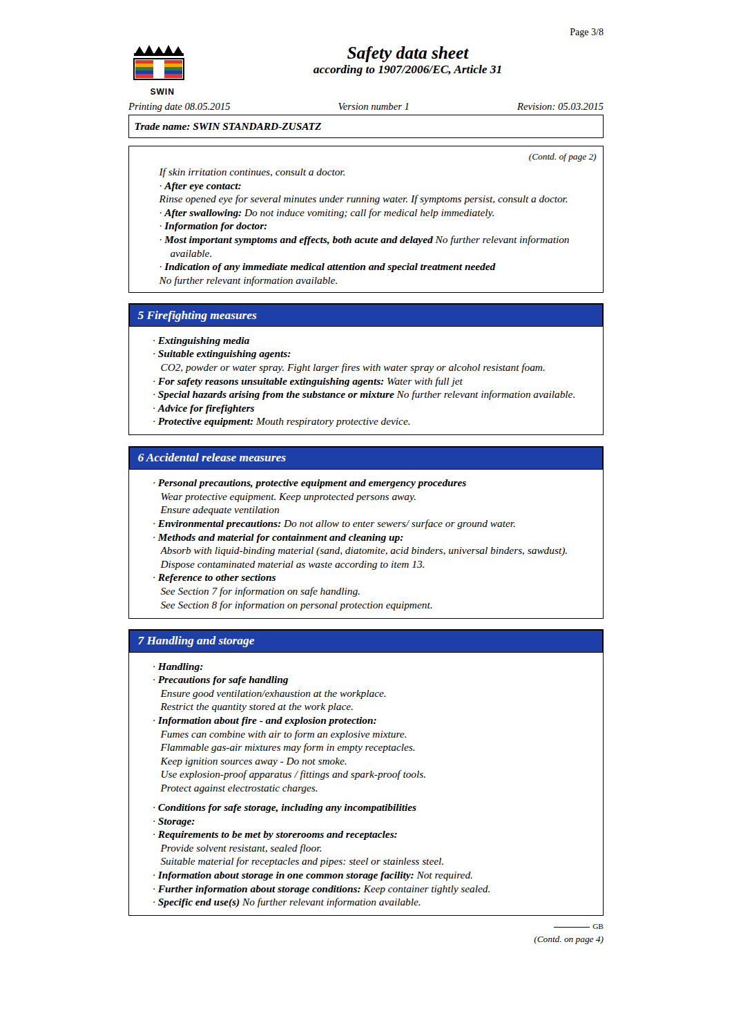Page 3/8
SWIN
Safety data sheet
according to 1907/2006/EC, Article 31
Printing date 08.05.2015 Version number 1 Revision: 05.03.2015
Trade name: SWIN STANDARD-ZUSATZ
(Contd. of page 2)
If skin irritation continues, consult a doctor.
After eye contact:
Rinse opened eye for several minutes under running water. If symptoms persist, consult a doctor.
After swallowing: Do not induce vomiting; call for medical help immediately.
Information for doctor:
Most important symptoms and effects, both acute and delayed No further relevant information available.
Indication of any immediate medical attention and special treatment needed
No further relevant information available.
5 Firefighting measures
Extinguishing media
Suitable extinguishing agents:
CO2, powder or water spray. Fight larger fires with water spray or alcohol resistant foam.
For safety reasons unsuitable extinguishing agents: Water with full jet
Special hazards arising from the substance or mixture No further relevant information available.
Advice for firefighters
Protective equipment: Mouth respiratory protective device.
6 Accidental release measures
Personal precautions, protective equipment and emergency procedures
Wear protective equipment. Keep unprotected persons away.
Ensure adequate ventilation
Environmental precautions: Do not allow to enter sewers/ surface or ground water.
Methods and material for containment and cleaning up:
Absorb with liquid-binding material (sand, diatomite, acid binders, universal binders, sawdust).
Dispose contaminated material as waste according to item 13.
Reference to other sections
See Section 7 for information on safe handling.
See Section 8 for information on personal protection equipment.
7 Handling and storage
Handling:
Precautions for safe handling
Ensure good ventilation/exhaustion at the workplace.
Restrict the quantity stored at the work place.
Information about fire - and explosion protection:
Fumes can combine with air to form an explosive mixture.
Flammable gas-air mixtures may form in empty receptacles.
Keep ignition sources away - Do not smoke.
Use explosion-proof apparatus / fittings and spark-proof tools.
Protect against electrostatic charges.
Conditions for safe storage, including any incompatibilities
Storage:
Requirements to be met by storerooms and receptacles:
Provide solvent resistant, sealed floor.
Suitable material for receptacles and pipes: steel or stainless steel.
Information about storage in one common storage facility: Not required.
Further information about storage conditions: Keep container tightly sealed.
Specific end use(s) No further relevant information available.
GB (Contd. on page 4)